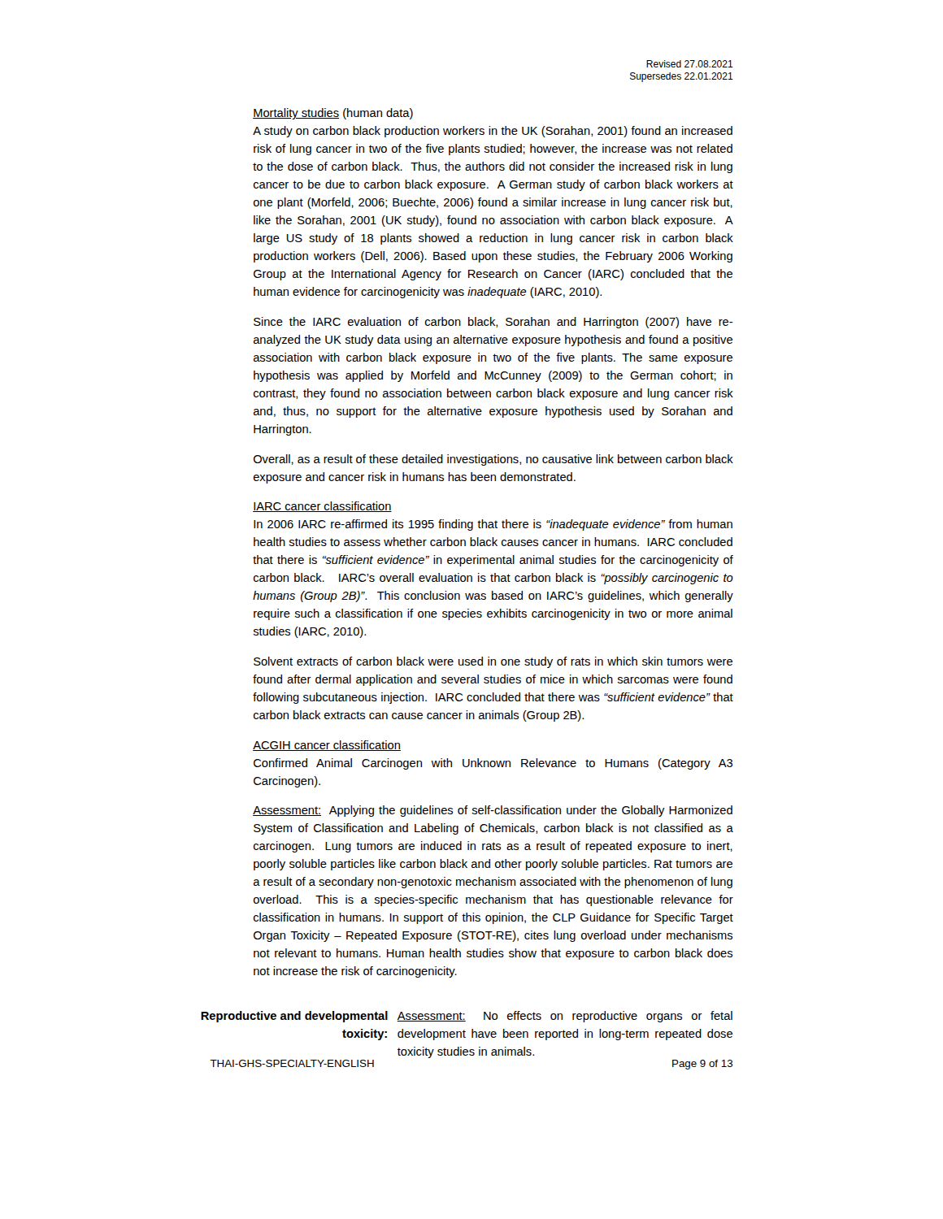Revised 27.08.2021
Supersedes 22.01.2021
Mortality studies (human data)
A study on carbon black production workers in the UK (Sorahan, 2001) found an increased risk of lung cancer in two of the five plants studied; however, the increase was not related to the dose of carbon black. Thus, the authors did not consider the increased risk in lung cancer to be due to carbon black exposure. A German study of carbon black workers at one plant (Morfeld, 2006; Buechte, 2006) found a similar increase in lung cancer risk but, like the Sorahan, 2001 (UK study), found no association with carbon black exposure. A large US study of 18 plants showed a reduction in lung cancer risk in carbon black production workers (Dell, 2006). Based upon these studies, the February 2006 Working Group at the International Agency for Research on Cancer (IARC) concluded that the human evidence for carcinogenicity was inadequate (IARC, 2010).
Since the IARC evaluation of carbon black, Sorahan and Harrington (2007) have re-analyzed the UK study data using an alternative exposure hypothesis and found a positive association with carbon black exposure in two of the five plants. The same exposure hypothesis was applied by Morfeld and McCunney (2009) to the German cohort; in contrast, they found no association between carbon black exposure and lung cancer risk and, thus, no support for the alternative exposure hypothesis used by Sorahan and Harrington.
Overall, as a result of these detailed investigations, no causative link between carbon black exposure and cancer risk in humans has been demonstrated.
IARC cancer classification
In 2006 IARC re-affirmed its 1995 finding that there is “inadequate evidence” from human health studies to assess whether carbon black causes cancer in humans. IARC concluded that there is “sufficient evidence” in experimental animal studies for the carcinogenicity of carbon black. IARC’s overall evaluation is that carbon black is “possibly carcinogenic to humans (Group 2B)”. This conclusion was based on IARC’s guidelines, which generally require such a classification if one species exhibits carcinogenicity in two or more animal studies (IARC, 2010).
Solvent extracts of carbon black were used in one study of rats in which skin tumors were found after dermal application and several studies of mice in which sarcomas were found following subcutaneous injection. IARC concluded that there was “sufficient evidence” that carbon black extracts can cause cancer in animals (Group 2B).
ACGIH cancer classification
Confirmed Animal Carcinogen with Unknown Relevance to Humans (Category A3 Carcinogen).
Assessment: Applying the guidelines of self-classification under the Globally Harmonized System of Classification and Labeling of Chemicals, carbon black is not classified as a carcinogen. Lung tumors are induced in rats as a result of repeated exposure to inert, poorly soluble particles like carbon black and other poorly soluble particles. Rat tumors are a result of a secondary non-genotoxic mechanism associated with the phenomenon of lung overload. This is a species-specific mechanism that has questionable relevance for classification in humans. In support of this opinion, the CLP Guidance for Specific Target Organ Toxicity – Repeated Exposure (STOT-RE), cites lung overload under mechanisms not relevant to humans. Human health studies show that exposure to carbon black does not increase the risk of carcinogenicity.
Reproductive and developmental toxicity:
Assessment: No effects on reproductive organs or fetal development have been reported in long-term repeated dose toxicity studies in animals.
THAI-GHS-SPECIALTY-ENGLISH Page 9 of 13